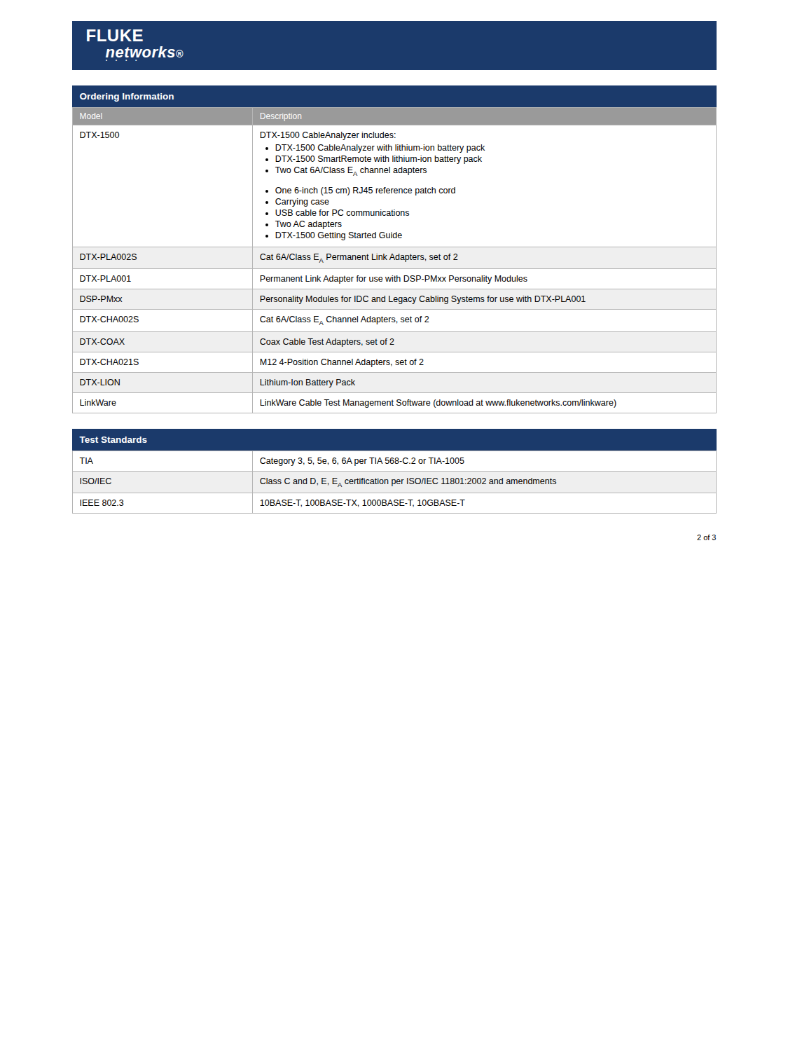FLUKE networks® · · · ·
Ordering Information
| Model | Description |
| --- | --- |
| DTX-1500 | DTX-1500 CableAnalyzer includes: DTX-1500 CableAnalyzer with lithium-ion battery pack DTX-1500 SmartRemote with lithium-ion battery pack Two Cat 6A/Class E A channel adapters One 6-inch (15 cm) RJ45 reference patch cord Carrying case USB cable for PC communications Two AC adapters DTX-1500 Getting Started Guide |
| DTX-PLA002S | Cat 6A/Class E A Permanent Link Adapters, set of 2 |
| DTX-PLA001 | Permanent Link Adapter for use with DSP-PMxx Personality Modules |
| DSP-PMxx | Personality Modules for IDC and Legacy Cabling Systems for use with DTX-PLA001 |
| DTX-CHA002S | Cat 6A/Class E A Channel Adapters, set of 2 |
| DTX-COAX | Coax Cable Test Adapters, set of 2 |
| DTX-CHA021S | M12 4-Position Channel Adapters, set of 2 |
| DTX-LION | Lithium-Ion Battery Pack |
| LinkWare | LinkWare Cable Test Management Software (download at www.flukenetworks.com/linkware) |
Test Standards
| TIA | Category 3, 5, 5e, 6, 6A per TIA 568-C.2 or TIA-1005 |
| ISO/IEC | Class C and D, E, E A certification per ISO/IEC 11801:2002 and amendments |
| IEEE 802.3 | 10BASE-T, 100BASE-TX, 1000BASE-T, 10GBASE-T |
2 of 3